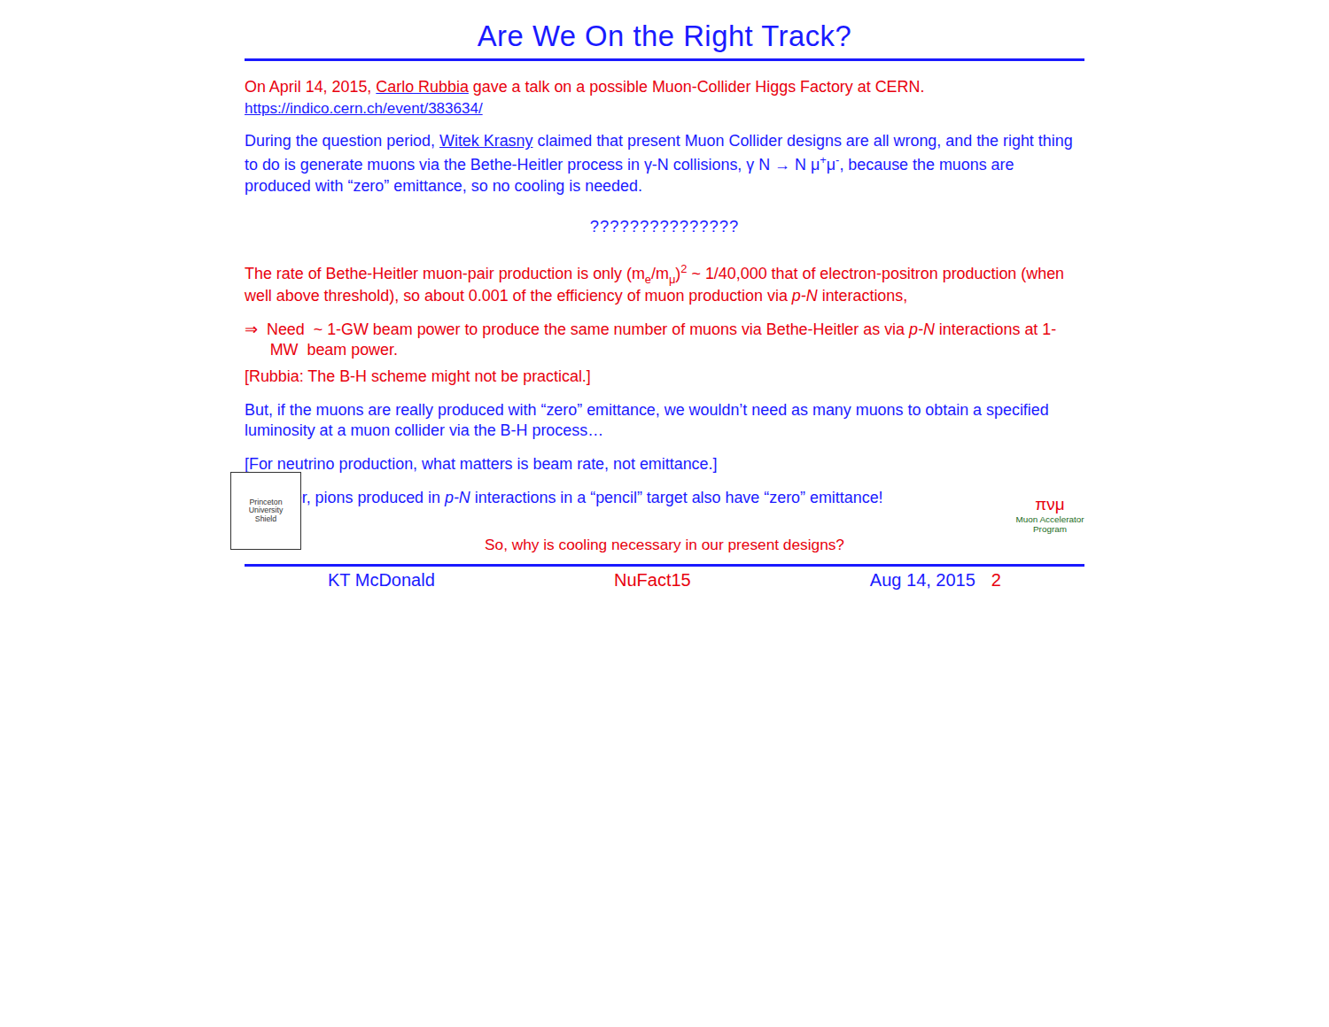Are We On the Right Track?
On April 14, 2015, Carlo Rubbia gave a talk on a possible Muon-Collider Higgs Factory at CERN.
https://indico.cern.ch/event/383634/
During the question period, Witek Krasny claimed that present Muon Collider designs are all wrong, and the right thing to do is generate muons via the Bethe-Heitler process in γ-N collisions, γ N → N μ+μ-, because the muons are produced with “zero” emittance, so no cooling is needed.
???????????????
The rate of Bethe-Heitler muon-pair production is only (me/mμ)2 ~ 1/40,000 that of electron-positron production (when well above threshold), so about 0.001 of the efficiency of muon production via p-N interactions,
⇒ Need ~ 1-GW beam power to produce the same number of muons via Bethe-Heitler as via p-N interactions at 1-MW beam power.
[Rubbia: The B-H scheme might not be practical.]
But, if the muons are really produced with “zero” emittance, we wouldn’t need as many muons to obtain a specified luminosity at a muon collider via the B-H process…
[For neutrino production, what matters is beam rate, not emittance.]
However, pions produced in p-N interactions in a “pencil” target also have “zero” emittance!
So, why is cooling necessary in our present designs?
Princeton
University
Shield
πνμ Muon Accelerator
Program
KT McDonald NuFact15 Aug 14, 20152